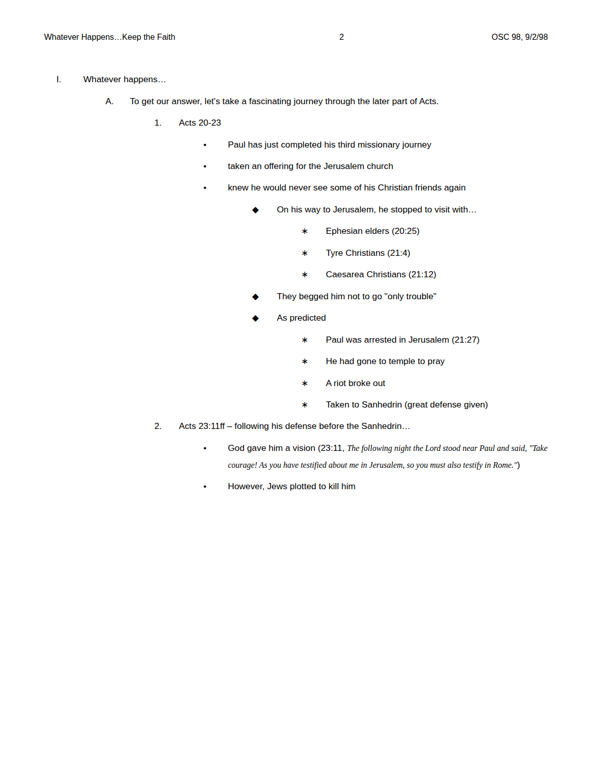Whatever Happens…Keep the Faith 2 OSC 98, 9/2/98
I. Whatever happens…
A. To get our answer, let's take a fascinating journey through the later part of Acts.
1. Acts 20-23
•Paul has just completed his third missionary journey
•taken an offering for the Jerusalem church
•knew he would never see some of his Christian friends again
◆On his way to Jerusalem, he stopped to visit with…
∗Ephesian elders (20:25)
∗Tyre Christians (21:4)
∗Caesarea Christians (21:12)
◆They begged him not to go "only trouble"
◆As predicted
∗Paul was arrested in Jerusalem (21:27)
∗He had gone to temple to pray
∗A riot broke out
∗Taken to Sanhedrin (great defense given)
2. Acts 23:11ff – following his defense before the Sanhedrin…
•God gave him a vision (23:11, The following night the Lord stood near Paul and said, "Take courage! As you have testified about me in Jerusalem, so you must also testify in Rome.")
•However, Jews plotted to kill him